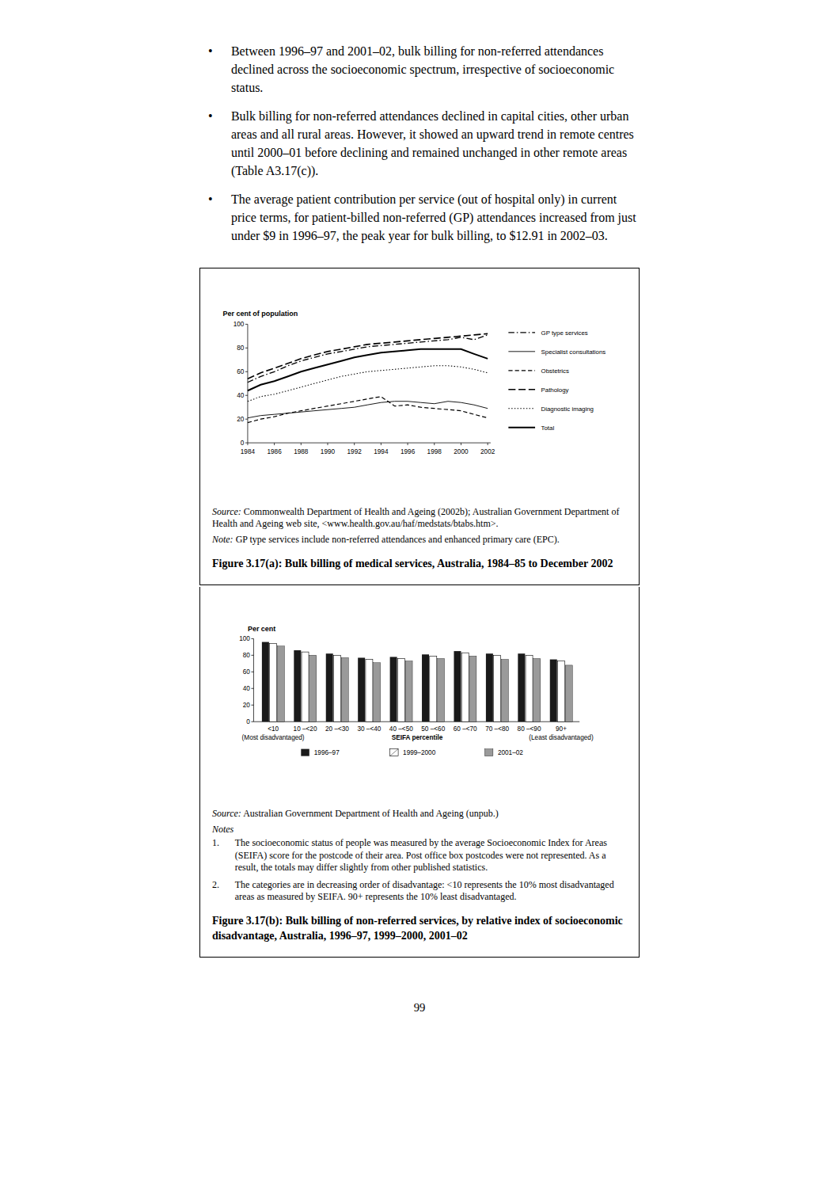Between 1996–97 and 2001–02, bulk billing for non-referred attendances declined across the socioeconomic spectrum, irrespective of socioeconomic status.
Bulk billing for non-referred attendances declined in capital cities, other urban areas and all rural areas. However, it showed an upward trend in remote centres until 2000–01 before declining and remained unchanged in other remote areas (Table A3.17(c)).
The average patient contribution per service (out of hospital only) in current price terms, for patient-billed non-referred (GP) attendances increased from just under $9 in 1996–97, the peak year for bulk billing, to $12.91 in 2002–03.
Per cent of population 100 80 60 40 20 0 1984 1986 1988 1990 1992 1994 1996 1998 2000 2002 GP type services Specialist consultations Obstetrics Pathology Diagnostic imaging Total
Source: Commonwealth Department of Health and Ageing (2002b); Australian Government Department of Health and Ageing web site, <www.health.gov.au/haf/medstats/btabs.htm>.
Note: GP type services include non-referred attendances and enhanced primary care (EPC).
Figure 3.17(a): Bulk billing of medical services, Australia, 1984–85 to December 2002
Per cent 100 80 60 40 20 0 <10 10 –<20 20 –<30 30 –<40 40 –<50 50 –<60 60 –<70 70 –<80 80 –<90 90+ (Most disadvantaged) (Least disadvantaged) SEIFA percentile 1996–97 1999–2000 2001–02
Source: Australian Government Department of Health and Ageing (unpub.)
Notes
1. The socioeconomic status of people was measured by the average Socioeconomic Index for Areas (SEIFA) score for the postcode of their area. Post office box postcodes were not represented. As a result, the totals may differ slightly from other published statistics.
2. The categories are in decreasing order of disadvantage: <10 represents the 10% most disadvantaged areas as measured by SEIFA. 90+ represents the 10% least disadvantaged.
Figure 3.17(b): Bulk billing of non-referred services, by relative index of socioeconomic disadvantage, Australia, 1996–97, 1999–2000, 2001–02
99